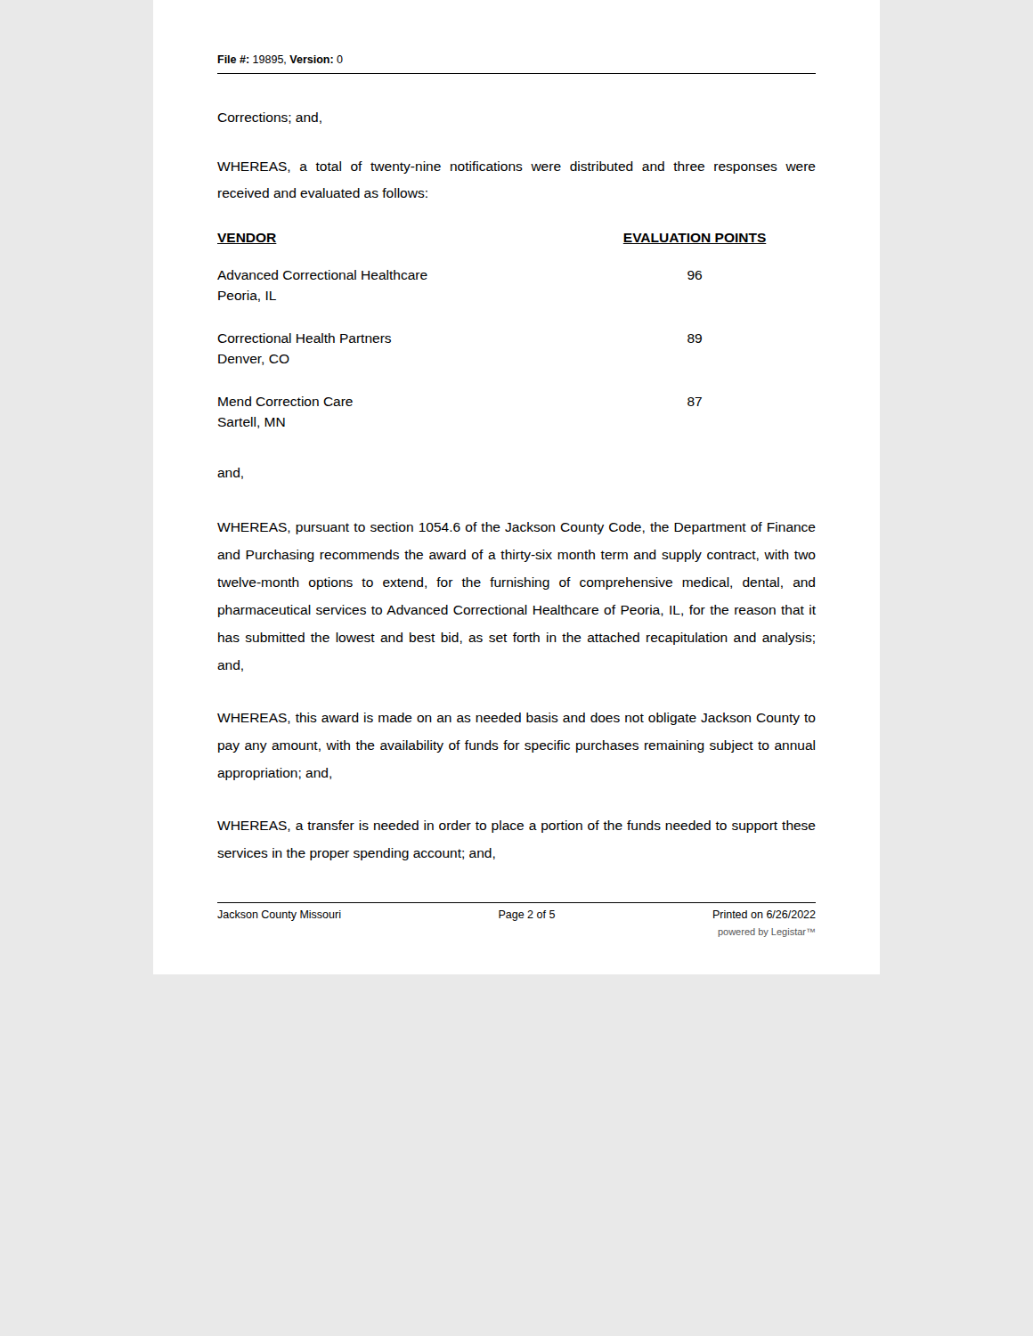File #: 19895, Version: 0
Corrections; and,
WHEREAS, a total of twenty-nine notifications were distributed and three responses were received and evaluated as follows:
| VENDOR | EVALUATION POINTS |
| --- | --- |
| Advanced Correctional Healthcare Peoria, IL | 96 |
| Correctional Health Partners Denver, CO | 89 |
| Mend Correction Care Sartell, MN | 87 |
and,
WHEREAS, pursuant to section 1054.6 of the Jackson County Code, the Department of Finance and Purchasing recommends the award of a thirty-six month term and supply contract, with two twelve-month options to extend, for the furnishing of comprehensive medical, dental, and pharmaceutical services to Advanced Correctional Healthcare of Peoria, IL, for the reason that it has submitted the lowest and best bid, as set forth in the attached recapitulation and analysis; and,
WHEREAS, this award is made on an as needed basis and does not obligate Jackson County to pay any amount, with the availability of funds for specific purchases remaining subject to annual appropriation; and,
WHEREAS, a transfer is needed in order to place a portion of the funds needed to support these services in the proper spending account; and,
Jackson County Missouri
Page 2 of 5
Printed on 6/26/2022
powered by Legistar™